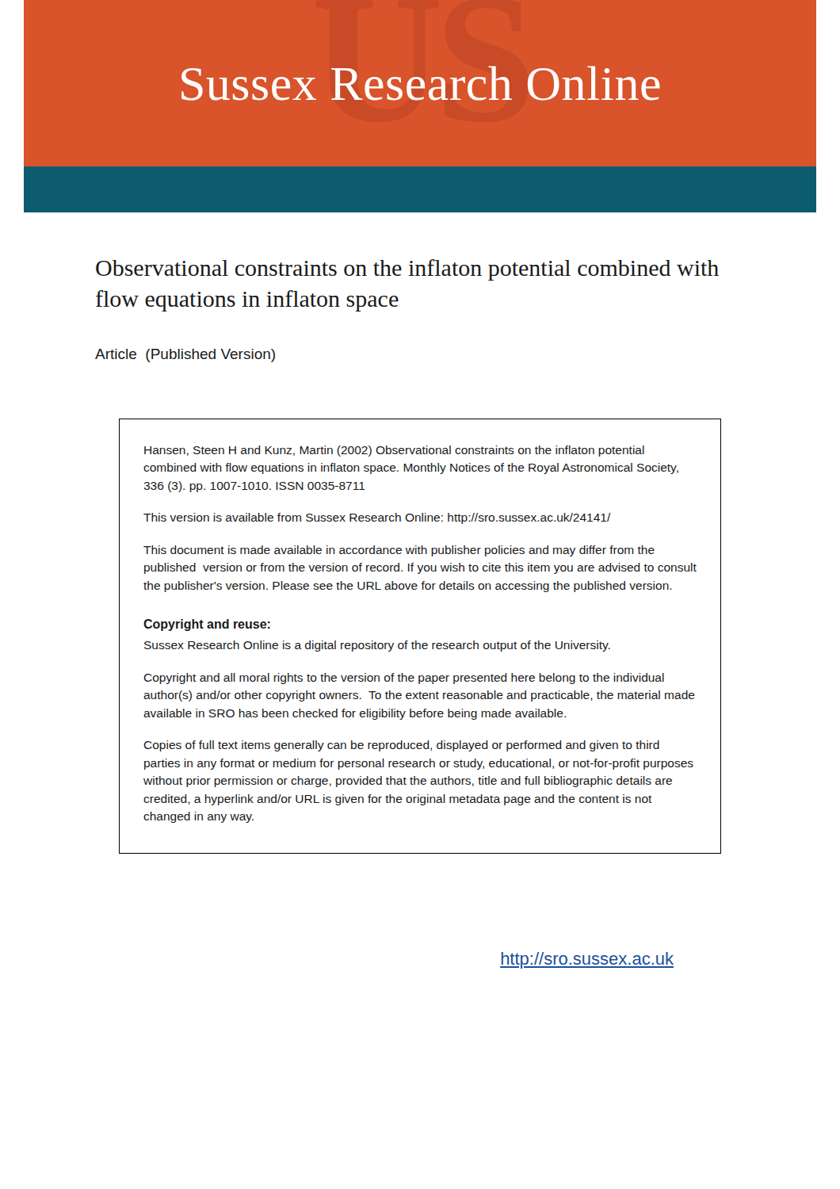US
Sussex Research Online
Observational constraints on the inflaton potential combined with flow equations in inflaton space
Article (Published Version)
Hansen, Steen H and Kunz, Martin (2002) Observational constraints on the inflaton potential combined with flow equations in inflaton space. Monthly Notices of the Royal Astronomical Society, 336 (3). pp. 1007-1010. ISSN 0035-8711
This version is available from Sussex Research Online: http://sro.sussex.ac.uk/24141/
This document is made available in accordance with publisher policies and may differ from the published version or from the version of record. If you wish to cite this item you are advised to consult the publisher's version. Please see the URL above for details on accessing the published version.
Copyright and reuse:
Sussex Research Online is a digital repository of the research output of the University.
Copyright and all moral rights to the version of the paper presented here belong to the individual author(s) and/or other copyright owners. To the extent reasonable and practicable, the material made available in SRO has been checked for eligibility before being made available.
Copies of full text items generally can be reproduced, displayed or performed and given to third parties in any format or medium for personal research or study, educational, or not-for-profit purposes without prior permission or charge, provided that the authors, title and full bibliographic details are credited, a hyperlink and/or URL is given for the original metadata page and the content is not changed in any way.
http://sro.sussex.ac.uk